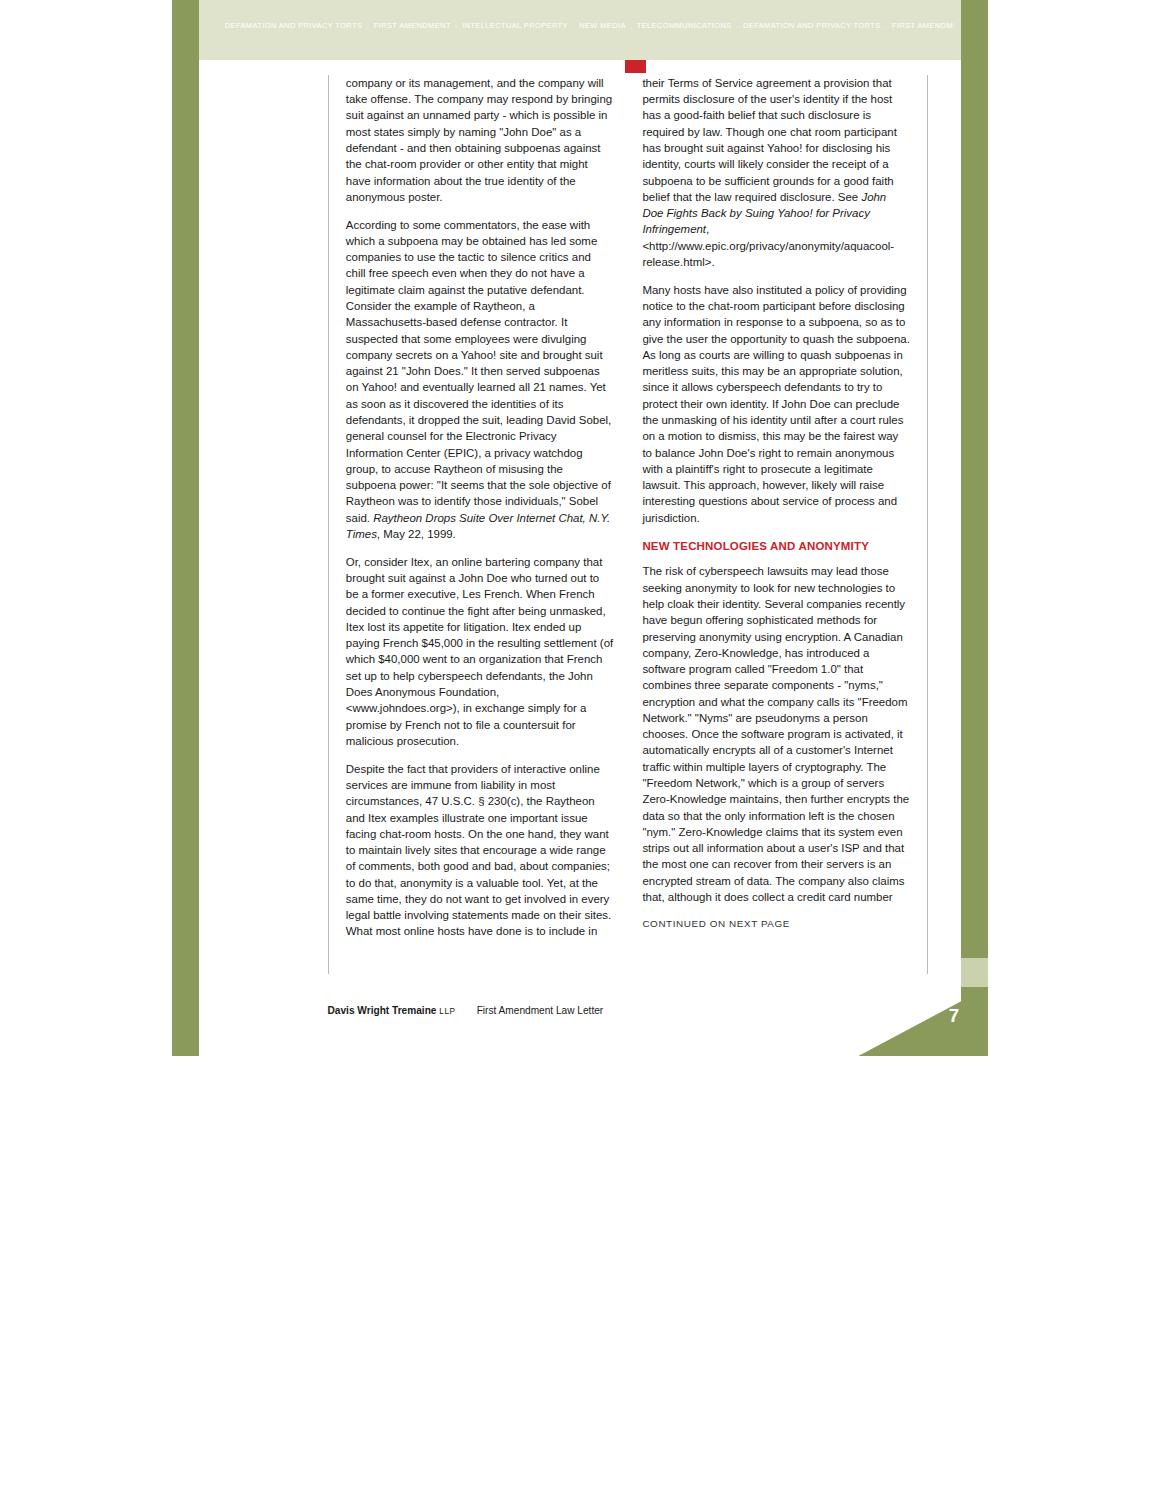DEFAMATION AND PRIVACY TORTS . FIRST AMENDMENT . INTELLECTUAL PROPERTY . NEW MEDIA . TELECOMMUNICATIONS . DEFAMATION AND PRIVACY TORTS . FIRST AMENDMENT .
company or its management, and the company will take offense. The company may respond by bringing suit against an unnamed party - which is possible in most states simply by naming "John Doe" as a defendant - and then obtaining subpoenas against the chat-room provider or other entity that might have information about the true identity of the anonymous poster.
According to some commentators, the ease with which a subpoena may be obtained has led some companies to use the tactic to silence critics and chill free speech even when they do not have a legitimate claim against the putative defendant. Consider the example of Raytheon, a Massachusetts-based defense contractor. It suspected that some employees were divulging company secrets on a Yahoo! site and brought suit against 21 "John Does." It then served subpoenas on Yahoo! and eventually learned all 21 names. Yet as soon as it discovered the identities of its defendants, it dropped the suit, leading David Sobel, general counsel for the Electronic Privacy Information Center (EPIC), a privacy watchdog group, to accuse Raytheon of misusing the subpoena power: "It seems that the sole objective of Raytheon was to identify those individuals," Sobel said. Raytheon Drops Suite Over Internet Chat, N.Y. Times, May 22, 1999.
Or, consider Itex, an online bartering company that brought suit against a John Doe who turned out to be a former executive, Les French. When French decided to continue the fight after being unmasked, Itex lost its appetite for litigation. Itex ended up paying French $45,000 in the resulting settlement (of which $40,000 went to an organization that French set up to help cyberspeech defendants, the John Does Anonymous Foundation, <www.johndoes.org>), in exchange simply for a promise by French not to file a countersuit for malicious prosecution.
Despite the fact that providers of interactive online services are immune from liability in most circumstances, 47 U.S.C. § 230(c), the Raytheon and Itex examples illustrate one important issue facing chat-room hosts. On the one hand, they want to maintain lively sites that encourage a wide range of comments, both good and bad, about companies; to do that, anonymity is a valuable tool. Yet, at the same time, they do not want to get involved in every legal battle involving statements made on their sites. What most online hosts have done is to include in their Terms of Service agreement a provision that permits disclosure of the user's identity if the host has a good-faith belief that such disclosure is required by law. Though one chat room participant has brought suit against Yahoo! for disclosing his identity, courts will likely consider the receipt of a subpoena to be sufficient grounds for a good faith belief that the law required disclosure. See John Doe Fights Back by Suing Yahoo! for Privacy Infringement, <http://www.epic.org/privacy/anonymity/aquacool-release.html>.
Many hosts have also instituted a policy of providing notice to the chat-room participant before disclosing any information in response to a subpoena, so as to give the user the opportunity to quash the subpoena. As long as courts are willing to quash subpoenas in meritless suits, this may be an appropriate solution, since it allows cyberspeech defendants to try to protect their own identity. If John Doe can preclude the unmasking of his identity until after a court rules on a motion to dismiss, this may be the fairest way to balance John Doe's right to remain anonymous with a plaintiff's right to prosecute a legitimate lawsuit. This approach, however, likely will raise interesting questions about service of process and jurisdiction.
New Technologies and Anonymity
The risk of cyberspeech lawsuits may lead those seeking anonymity to look for new technologies to help cloak their identity. Several companies recently have begun offering sophisticated methods for preserving anonymity using encryption. A Canadian company, Zero-Knowledge, has introduced a software program called "Freedom 1.0" that combines three separate components - "nyms," encryption and what the company calls its "Freedom Network." "Nyms" are pseudonyms a person chooses. Once the software program is activated, it automatically encrypts all of a customer's Internet traffic within multiple layers of cryptography. The "Freedom Network," which is a group of servers Zero-Knowledge maintains, then further encrypts the data so that the only information left is the chosen "nym." Zero-Knowledge claims that its system even strips out all information about a user's ISP and that the most one can recover from their servers is an encrypted stream of data. The company also claims that, although it does collect a credit card number
Continued on next page
Davis Wright Tremaine LLP First Amendment Law Letter
7